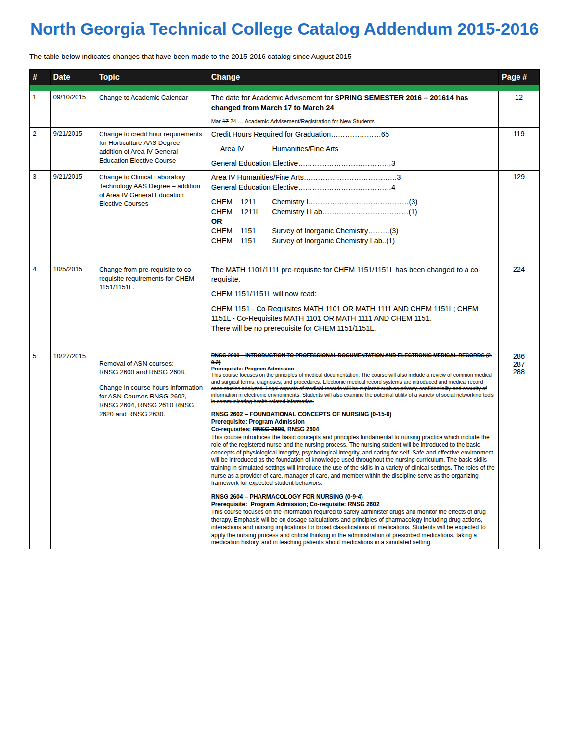North Georgia Technical College Catalog Addendum 2015-2016
The table below indicates changes that have been made to the 2015-2016 catalog since August 2015
| # | Date | Topic | Change | Page # |
| --- | --- | --- | --- | --- |
| 1 | 09/10/2015 | Change to Academic Calendar | The date for Academic Advisement for SPRING SEMESTER 2016 – 201614 has changed from March 17 to March 24 Mar 17 24 … Academic Advisement/Registration for New Students | 12 |
| 2 | 9/21/2015 | Change to credit hour requirements for Horticulture AAS Degree – addition of Area IV General Education Elective Course | Credit Hours Required for Graduation…………………65 Area IV Humanities/Fine Arts General Education Elective…………………………………3 | 119 |
| 3 | 9/21/2015 | Change to Clinical Laboratory Technology AAS Degree – addition of Area IV General Education Elective Courses | Area IV Humanities/Fine Arts…………………………………3 General Education Elective…………………………………4 CHEM 1211 Chemistry I……………………………………(3) CHEM 1211L Chemistry I Lab………………………………(1) OR CHEM 1151 Survey of Inorganic Chemistry………(3) CHEM 1151 Survey of Inorganic Chemistry Lab..(1) | 129 |
| 4 | 10/5/2015 | Change from pre-requisite to co-requisite requirements for CHEM 1151/1151L. | The MATH 1101/1111 pre-requisite for CHEM 1151/1151L has been changed to a co-requisite. CHEM 1151/1151L will now read: CHEM 1151 - Co-Requisites MATH 1101 OR MATH 1111 AND CHEM 1151L; CHEM 1151L - Co-Requisites MATH 1101 OR MATH 1111 AND CHEM 1151. There will be no prerequisite for CHEM 1151/1151L. | 224 |
| 5 | 10/27/2015 | Removal of ASN courses: RNSG 2600 and RNSG 2608. Change in course hours information for ASN Courses RNSG 2602, RNSG 2604, RNSG 2610 RNSG 2620 and RNSG 2630. | RNSG 2600 – INTRODUCTION TO PROFESSIONAL DOCUMENTATION AND ELECTRONIC MEDICAL RECORDS (2-0-2) Prerequisite: Program Admission This course focuses on the principles of medical documentation. The course will also include a review of common medical and surgical terms, diagnoses, and procedures. Electronic medical record systems are introduced and medical record case studies analyzed. Legal aspects of medical records will be explored such as privacy, confidentiality and security of information in electronic environments. Students will also examine the potential utility of a variety of social networking tools in communicating health-related information. RNSG 2602 – FOUNDATIONAL CONCEPTS OF NURSING (0-15-6) Prerequisite: Program Admission Co-requisites: RNSG 2600 , RNSG 2604 This course introduces the basic concepts and principles fundamental to nursing practice which include the role of the registered nurse and the nursing process. The nursing student will be introduced to the basic concepts of physiological integrity, psychological integrity, and caring for self. Safe and effective environment will be introduced as the foundation of knowledge used throughout the nursing curriculum. The basic skills training in simulated settings will introduce the use of the skills in a variety of clinical settings. The roles of the nurse as a provider of care, manager of care, and member within the discipline serve as the organizing framework for expected student behaviors. RNSG 2604 – PHARMACOLOGY FOR NURSING (0-9-4) Prerequisite: Program Admission; Co-requisite: RNSG 2602 This course focuses on the information required to safely administer drugs and monitor the effects of drug therapy. Emphasis will be on dosage calculations and principles of pharmacology including drug actions, interactions and nursing implications for broad classifications of medications. Students will be expected to apply the nursing process and critical thinking in the administration of prescribed medications, taking a medication history, and in teaching patients about medications in a simulated setting. | 286 287 288 |